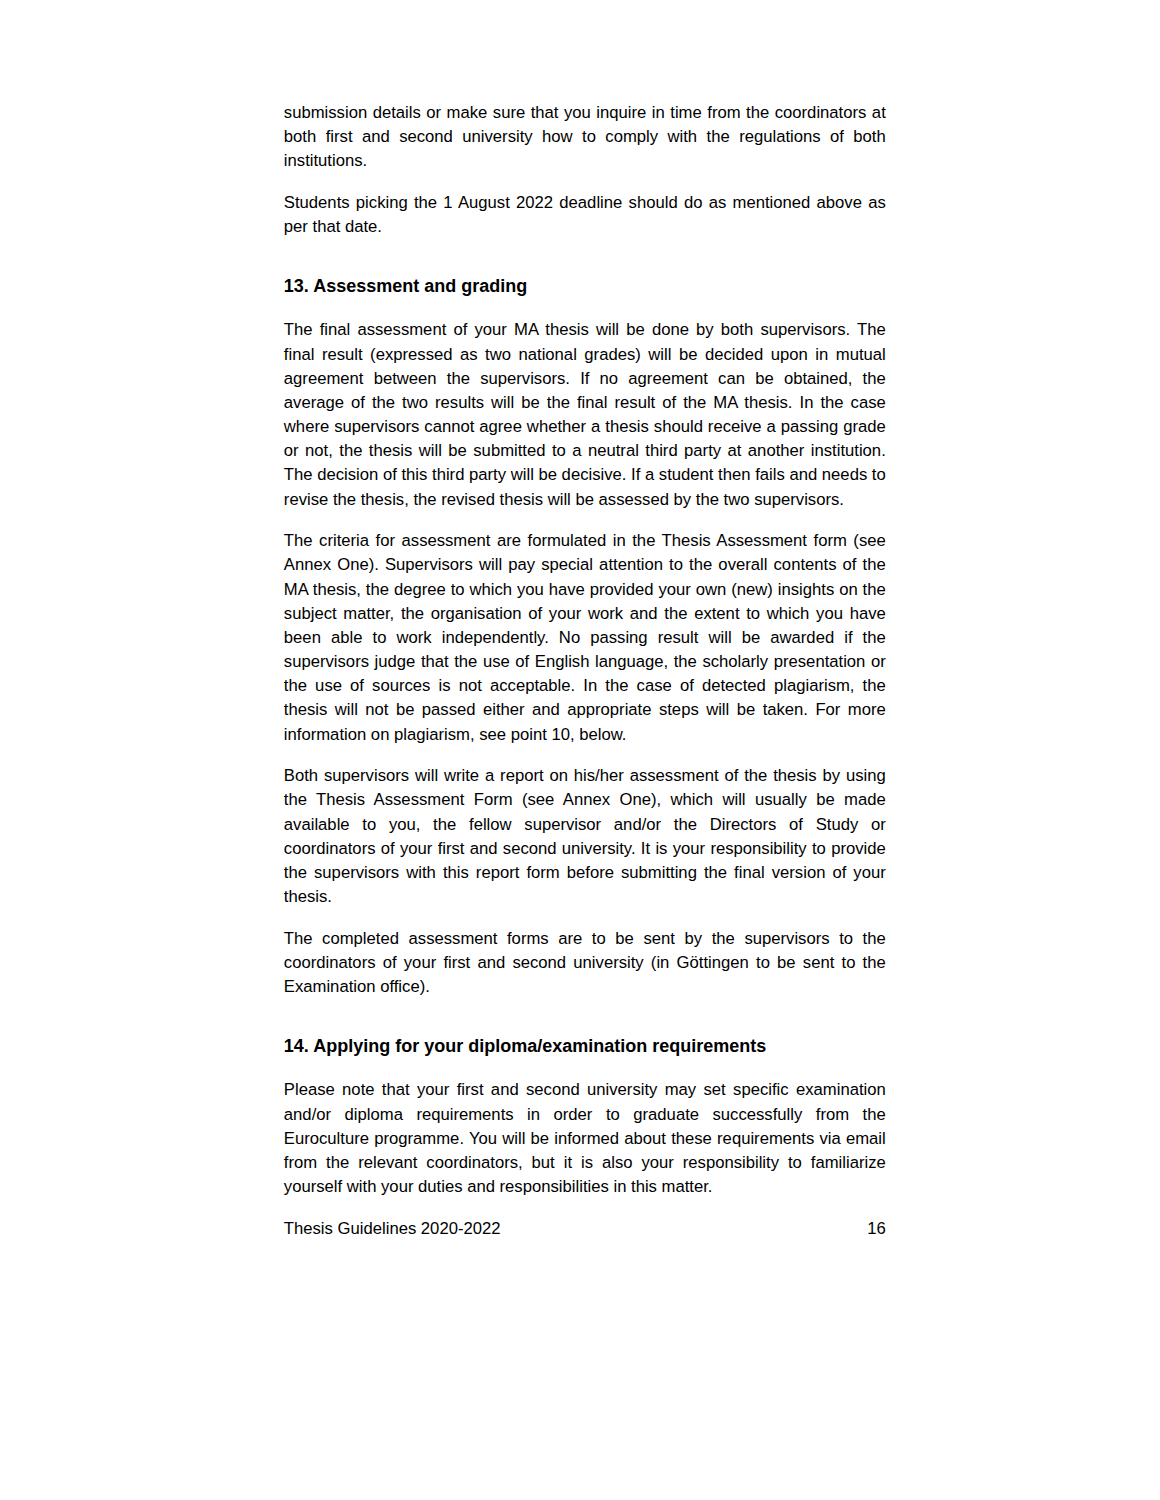submission details or make sure that you inquire in time from the coordinators at both first and second university how to comply with the regulations of both institutions.
Students picking the 1 August 2022 deadline should do as mentioned above as per that date.
13. Assessment and grading
The final assessment of your MA thesis will be done by both supervisors. The final result (expressed as two national grades) will be decided upon in mutual agreement between the supervisors. If no agreement can be obtained, the average of the two results will be the final result of the MA thesis. In the case where supervisors cannot agree whether a thesis should receive a passing grade or not, the thesis will be submitted to a neutral third party at another institution. The decision of this third party will be decisive. If a student then fails and needs to revise the thesis, the revised thesis will be assessed by the two supervisors.
The criteria for assessment are formulated in the Thesis Assessment form (see Annex One). Supervisors will pay special attention to the overall contents of the MA thesis, the degree to which you have provided your own (new) insights on the subject matter, the organisation of your work and the extent to which you have been able to work independently. No passing result will be awarded if the supervisors judge that the use of English language, the scholarly presentation or the use of sources is not acceptable. In the case of detected plagiarism, the thesis will not be passed either and appropriate steps will be taken. For more information on plagiarism, see point 10, below.
Both supervisors will write a report on his/her assessment of the thesis by using the Thesis Assessment Form (see Annex One), which will usually be made available to you, the fellow supervisor and/or the Directors of Study or coordinators of your first and second university. It is your responsibility to provide the supervisors with this report form before submitting the final version of your thesis.
The completed assessment forms are to be sent by the supervisors to the coordinators of your first and second university (in Göttingen to be sent to the Examination office).
14. Applying for your diploma/examination requirements
Please note that your first and second university may set specific examination and/or diploma requirements in order to graduate successfully from the Euroculture programme. You will be informed about these requirements via email from the relevant coordinators, but it is also your responsibility to familiarize yourself with your duties and responsibilities in this matter.
Thesis Guidelines 2020-2022 16